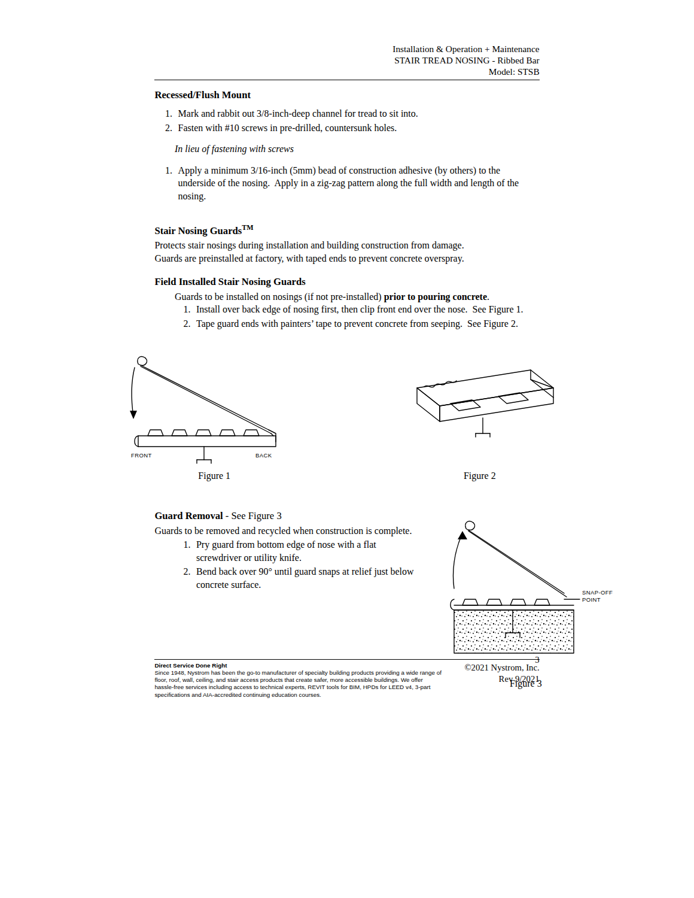Installation & Operation + Maintenance
STAIR TREAD NOSING - Ribbed Bar
Model: STSB
Recessed/Flush Mount
Mark and rabbit out 3/8-inch-deep channel for tread to sit into.
Fasten with #10 screws in pre-drilled, countersunk holes.
In lieu of fastening with screws
Apply a minimum 3/16-inch (5mm) bead of construction adhesive (by others) to the underside of the nosing. Apply in a zig-zag pattern along the full width and length of the nosing.
Stair Nosing GuardsTM
Protects stair nosings during installation and building construction from damage.
Guards are preinstalled at factory, with taped ends to prevent concrete overspray.
Field Installed Stair Nosing Guards
Guards to be installed on nosings (if not pre-installed) prior to pouring concrete.
Install over back edge of nosing first, then clip front end over the nose. See Figure 1.
Tape guard ends with painters’ tape to prevent concrete from seeping. See Figure 2.
FRONT BACK
Figure 1
Figure 2
Guard Removal - See Figure 3
Guards to be removed and recycled when construction is complete.
Pry guard from bottom edge of nose with a flat screwdriver or utility knife.
Bend back over 90° until guard snaps at relief just below concrete surface.
SNAP-OFF POINT
Figure 3
3
Direct Service Done Right
Since 1948, Nystrom has been the go-to manufacturer of specialty building products providing a wide range of floor, roof, wall, ceiling, and stair access products that create safer, more accessible buildings. We offer hassle-free services including access to technical experts, REVIT tools for BIM, HPDs for LEED v4, 3-part specifications and AIA-accredited continuing education courses.
©2021 Nystrom, Inc.
Rev 9/2021